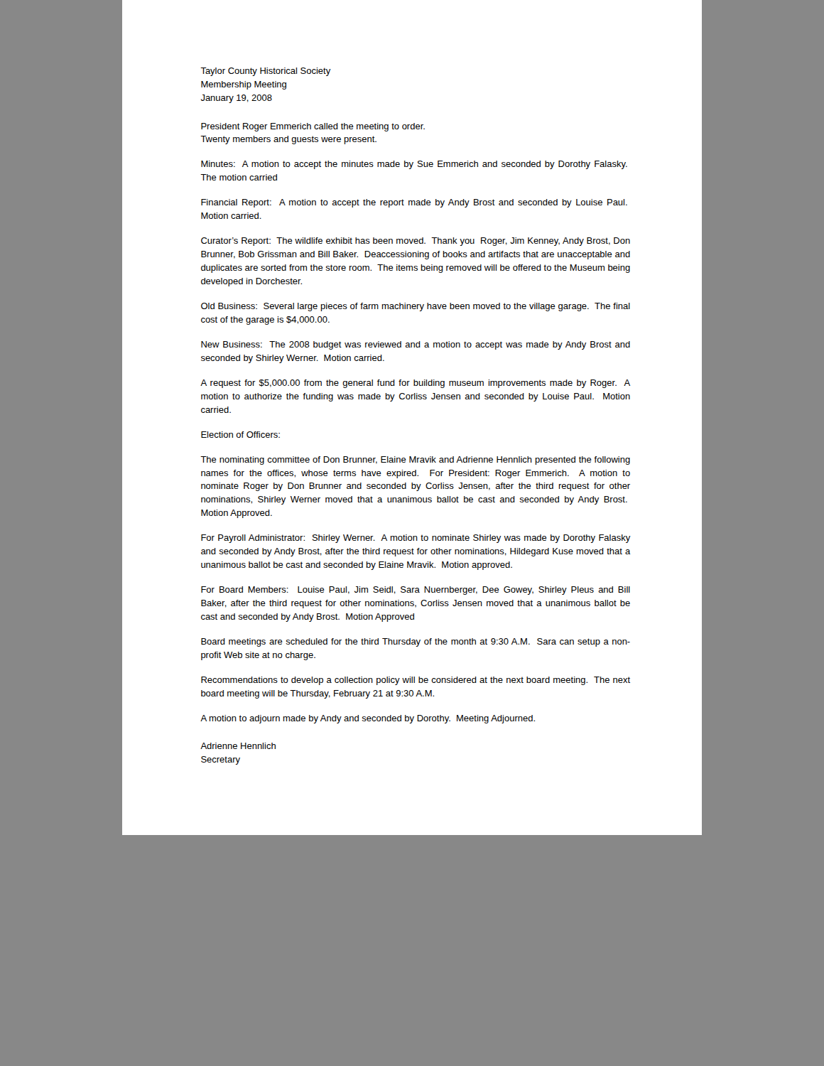Taylor County Historical Society
Membership Meeting
January 19, 2008
President Roger Emmerich called the meeting to order.
Twenty members and guests were present.
Minutes: A motion to accept the minutes made by Sue Emmerich and seconded by Dorothy Falasky. The motion carried
Financial Report: A motion to accept the report made by Andy Brost and seconded by Louise Paul. Motion carried.
Curator’s Report: The wildlife exhibit has been moved. Thank you Roger, Jim Kenney, Andy Brost, Don Brunner, Bob Grissman and Bill Baker. Deaccessioning of books and artifacts that are unacceptable and duplicates are sorted from the store room. The items being removed will be offered to the Museum being developed in Dorchester.
Old Business: Several large pieces of farm machinery have been moved to the village garage. The final cost of the garage is $4,000.00.
New Business: The 2008 budget was reviewed and a motion to accept was made by Andy Brost and seconded by Shirley Werner. Motion carried.
A request for $5,000.00 from the general fund for building museum improvements made by Roger. A motion to authorize the funding was made by Corliss Jensen and seconded by Louise Paul. Motion carried.
Election of Officers:
The nominating committee of Don Brunner, Elaine Mravik and Adrienne Hennlich presented the following names for the offices, whose terms have expired. For President: Roger Emmerich. A motion to nominate Roger by Don Brunner and seconded by Corliss Jensen, after the third request for other nominations, Shirley Werner moved that a unanimous ballot be cast and seconded by Andy Brost. Motion Approved.
For Payroll Administrator: Shirley Werner. A motion to nominate Shirley was made by Dorothy Falasky and seconded by Andy Brost, after the third request for other nominations, Hildegard Kuse moved that a unanimous ballot be cast and seconded by Elaine Mravik. Motion approved.
For Board Members: Louise Paul, Jim Seidl, Sara Nuernberger, Dee Gowey, Shirley Pleus and Bill Baker, after the third request for other nominations, Corliss Jensen moved that a unanimous ballot be cast and seconded by Andy Brost. Motion Approved
Board meetings are scheduled for the third Thursday of the month at 9:30 A.M. Sara can setup a non-profit Web site at no charge.
Recommendations to develop a collection policy will be considered at the next board meeting. The next board meeting will be Thursday, February 21 at 9:30 A.M.
A motion to adjourn made by Andy and seconded by Dorothy. Meeting Adjourned.
Adrienne Hennlich
Secretary